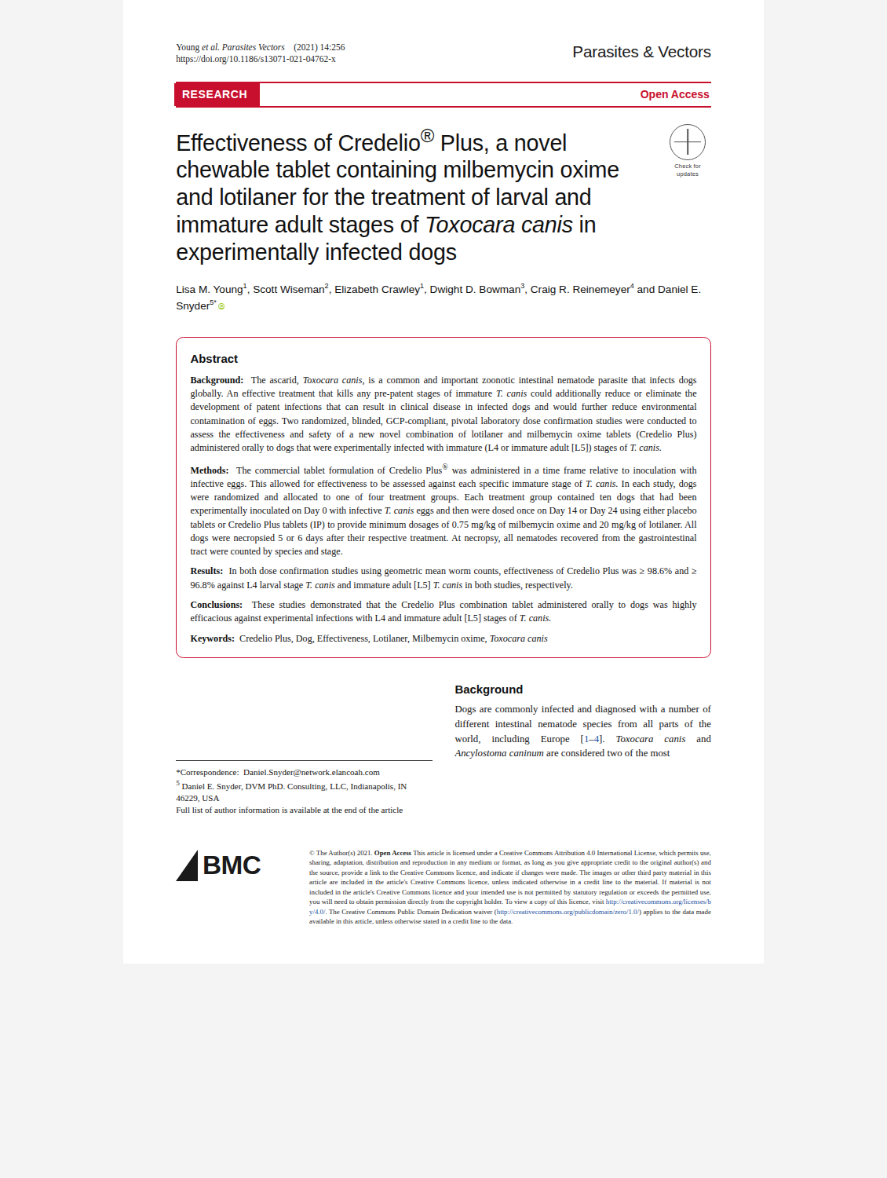Young et al. Parasites Vectors (2021) 14:256
https://doi.org/10.1186/s13071-021-04762-x
Parasites & Vectors
RESEARCH
Open Access
Effectiveness of Credelio® Plus, a novel chewable tablet containing milbemycin oxime and lotilaner for the treatment of larval and immature adult stages of Toxocara canis in experimentally infected dogs
Check for
updates
Lisa M. Young1, Scott Wiseman2, Elizabeth Crawley1, Dwight D. Bowman3, Craig R. Reinemeyer4 and Daniel E. Snyder5*
Abstract
Background: The ascarid, Toxocara canis, is a common and important zoonotic intestinal nematode parasite that infects dogs globally. An effective treatment that kills any pre-patent stages of immature T. canis could additionally reduce or eliminate the development of patent infections that can result in clinical disease in infected dogs and would further reduce environmental contamination of eggs. Two randomized, blinded, GCP-compliant, pivotal laboratory dose confirmation studies were conducted to assess the effectiveness and safety of a new novel combination of lotilaner and milbemycin oxime tablets (Credelio Plus) administered orally to dogs that were experimentally infected with immature (L4 or immature adult [L5]) stages of T. canis.
Methods: The commercial tablet formulation of Credelio Plus® was administered in a time frame relative to inoculation with infective eggs. This allowed for effectiveness to be assessed against each specific immature stage of T. canis. In each study, dogs were randomized and allocated to one of four treatment groups. Each treatment group contained ten dogs that had been experimentally inoculated on Day 0 with infective T. canis eggs and then were dosed once on Day 14 or Day 24 using either placebo tablets or Credelio Plus tablets (IP) to provide minimum dosages of 0.75 mg/kg of milbemycin oxime and 20 mg/kg of lotilaner. All dogs were necropsied 5 or 6 days after their respective treatment. At necropsy, all nematodes recovered from the gastrointestinal tract were counted by species and stage.
Results: In both dose confirmation studies using geometric mean worm counts, effectiveness of Credelio Plus was ≥ 98.6% and ≥ 96.8% against L4 larval stage T. canis and immature adult [L5] T. canis in both studies, respectively.
Conclusions: These studies demonstrated that the Credelio Plus combination tablet administered orally to dogs was highly efficacious against experimental infections with L4 and immature adult [L5] stages of T. canis.
Keywords: Credelio Plus, Dog, Effectiveness, Lotilaner, Milbemycin oxime, Toxocara canis
*Correspondence: Daniel.Snyder@network.elancoah.com
5 Daniel E. Snyder, DVM PhD. Consulting, LLC, Indianapolis, IN 46229, USA
Full list of author information is available at the end of the article
Background
Dogs are commonly infected and diagnosed with a number of different intestinal nematode species from all parts of the world, including Europe [1–4]. Toxocara canis and Ancylostoma caninum are considered two of the most
BMC
© The Author(s) 2021. Open Access This article is licensed under a Creative Commons Attribution 4.0 International License, which permits use, sharing, adaptation, distribution and reproduction in any medium or format, as long as you give appropriate credit to the original author(s) and the source, provide a link to the Creative Commons licence, and indicate if changes were made. The images or other third party material in this article are included in the article's Creative Commons licence, unless indicated otherwise in a credit line to the material. If material is not included in the article's Creative Commons licence and your intended use is not permitted by statutory regulation or exceeds the permitted use, you will need to obtain permission directly from the copyright holder. To view a copy of this licence, visit http://creativecommons.org/licenses/by/4.0/. The Creative Commons Public Domain Dedication waiver (http://creativecommons.org/publicdomain/zero/1.0/) applies to the data made available in this article, unless otherwise stated in a credit line to the data.